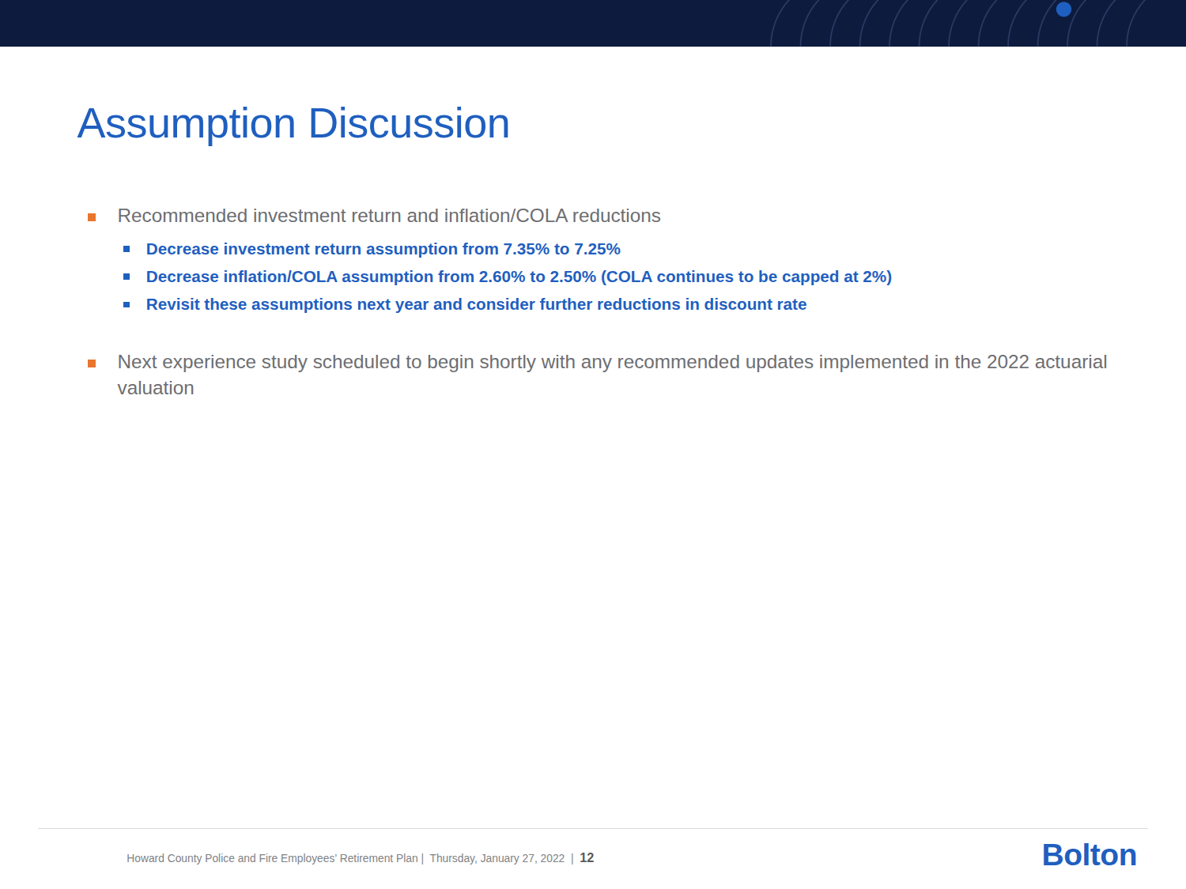Assumption Discussion
Recommended investment return and inflation/COLA reductions
Decrease investment return assumption from 7.35% to 7.25%
Decrease inflation/COLA assumption from 2.60% to 2.50% (COLA continues to be capped at 2%)
Revisit these assumptions next year and consider further reductions in discount rate
Next experience study scheduled to begin shortly with any recommended updates implemented in the 2022 actuarial valuation
Howard County Police and Fire Employees’ Retirement Plan | Thursday, January 27, 2022 | 12
Bolton